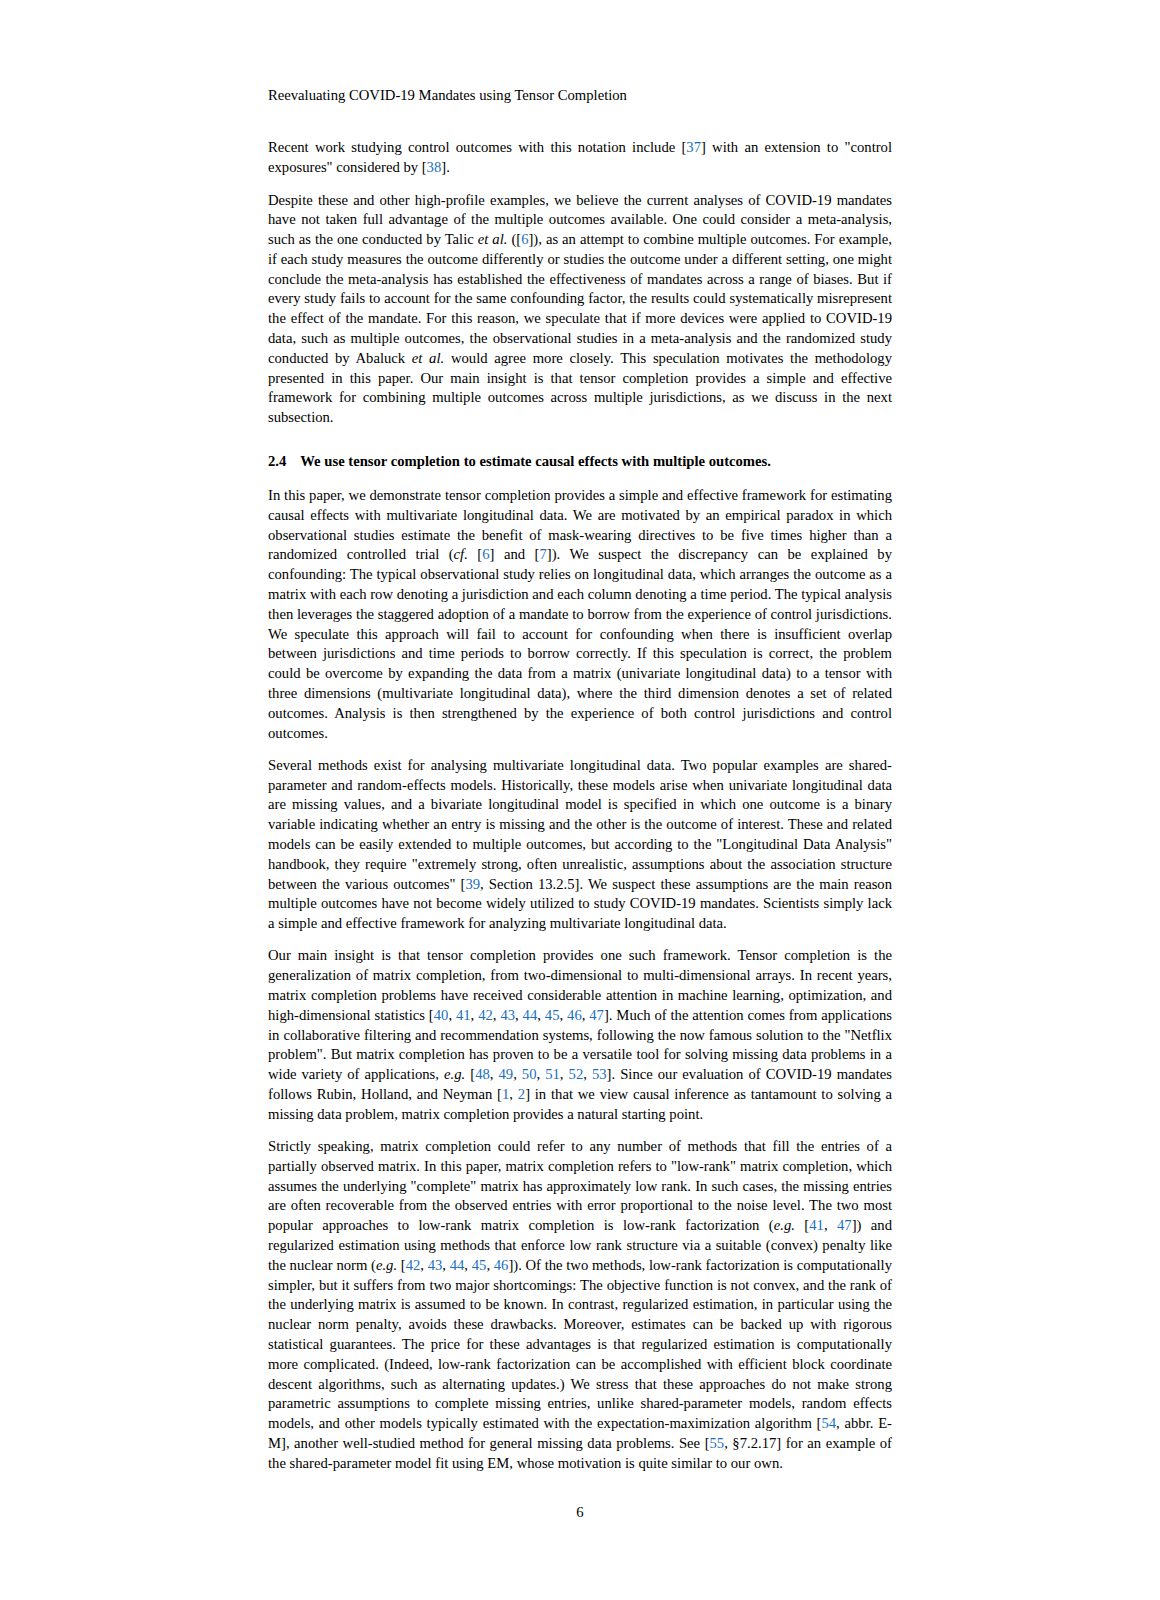Reevaluating COVID-19 Mandates using Tensor Completion
Recent work studying control outcomes with this notation include [37] with an extension to "control exposures" considered by [38].
Despite these and other high-profile examples, we believe the current analyses of COVID-19 mandates have not taken full advantage of the multiple outcomes available. One could consider a meta-analysis, such as the one conducted by Talic et al. ([6]), as an attempt to combine multiple outcomes. For example, if each study measures the outcome differently or studies the outcome under a different setting, one might conclude the meta-analysis has established the effectiveness of mandates across a range of biases. But if every study fails to account for the same confounding factor, the results could systematically misrepresent the effect of the mandate. For this reason, we speculate that if more devices were applied to COVID-19 data, such as multiple outcomes, the observational studies in a meta-analysis and the randomized study conducted by Abaluck et al. would agree more closely. This speculation motivates the methodology presented in this paper. Our main insight is that tensor completion provides a simple and effective framework for combining multiple outcomes across multiple jurisdictions, as we discuss in the next subsection.
2.4 We use tensor completion to estimate causal effects with multiple outcomes.
In this paper, we demonstrate tensor completion provides a simple and effective framework for estimating causal effects with multivariate longitudinal data. We are motivated by an empirical paradox in which observational studies estimate the benefit of mask-wearing directives to be five times higher than a randomized controlled trial (cf. [6] and [7]). We suspect the discrepancy can be explained by confounding: The typical observational study relies on longitudinal data, which arranges the outcome as a matrix with each row denoting a jurisdiction and each column denoting a time period. The typical analysis then leverages the staggered adoption of a mandate to borrow from the experience of control jurisdictions. We speculate this approach will fail to account for confounding when there is insufficient overlap between jurisdictions and time periods to borrow correctly. If this speculation is correct, the problem could be overcome by expanding the data from a matrix (univariate longitudinal data) to a tensor with three dimensions (multivariate longitudinal data), where the third dimension denotes a set of related outcomes. Analysis is then strengthened by the experience of both control jurisdictions and control outcomes.
Several methods exist for analysing multivariate longitudinal data. Two popular examples are shared-parameter and random-effects models. Historically, these models arise when univariate longitudinal data are missing values, and a bivariate longitudinal model is specified in which one outcome is a binary variable indicating whether an entry is missing and the other is the outcome of interest. These and related models can be easily extended to multiple outcomes, but according to the "Longitudinal Data Analysis" handbook, they require "extremely strong, often unrealistic, assumptions about the association structure between the various outcomes" [39, Section 13.2.5]. We suspect these assumptions are the main reason multiple outcomes have not become widely utilized to study COVID-19 mandates. Scientists simply lack a simple and effective framework for analyzing multivariate longitudinal data.
Our main insight is that tensor completion provides one such framework. Tensor completion is the generalization of matrix completion, from two-dimensional to multi-dimensional arrays. In recent years, matrix completion problems have received considerable attention in machine learning, optimization, and high-dimensional statistics [40, 41, 42, 43, 44, 45, 46, 47]. Much of the attention comes from applications in collaborative filtering and recommendation systems, following the now famous solution to the "Netflix problem". But matrix completion has proven to be a versatile tool for solving missing data problems in a wide variety of applications, e.g. [48, 49, 50, 51, 52, 53]. Since our evaluation of COVID-19 mandates follows Rubin, Holland, and Neyman [1, 2] in that we view causal inference as tantamount to solving a missing data problem, matrix completion provides a natural starting point.
Strictly speaking, matrix completion could refer to any number of methods that fill the entries of a partially observed matrix. In this paper, matrix completion refers to "low-rank" matrix completion, which assumes the underlying "complete" matrix has approximately low rank. In such cases, the missing entries are often recoverable from the observed entries with error proportional to the noise level. The two most popular approaches to low-rank matrix completion is low-rank factorization (e.g. [41, 47]) and regularized estimation using methods that enforce low rank structure via a suitable (convex) penalty like the nuclear norm (e.g. [42, 43, 44, 45, 46]). Of the two methods, low-rank factorization is computationally simpler, but it suffers from two major shortcomings: The objective function is not convex, and the rank of the underlying matrix is assumed to be known. In contrast, regularized estimation, in particular using the nuclear norm penalty, avoids these drawbacks. Moreover, estimates can be backed up with rigorous statistical guarantees. The price for these advantages is that regularized estimation is computationally more complicated. (Indeed, low-rank factorization can be accomplished with efficient block coordinate descent algorithms, such as alternating updates.) We stress that these approaches do not make strong parametric assumptions to complete missing entries, unlike shared-parameter models, random effects models, and other models typically estimated with the expectation-maximization algorithm [54, abbr. E-M], another well-studied method for general missing data problems. See [55, §7.2.17] for an example of the shared-parameter model fit using EM, whose motivation is quite similar to our own.
6